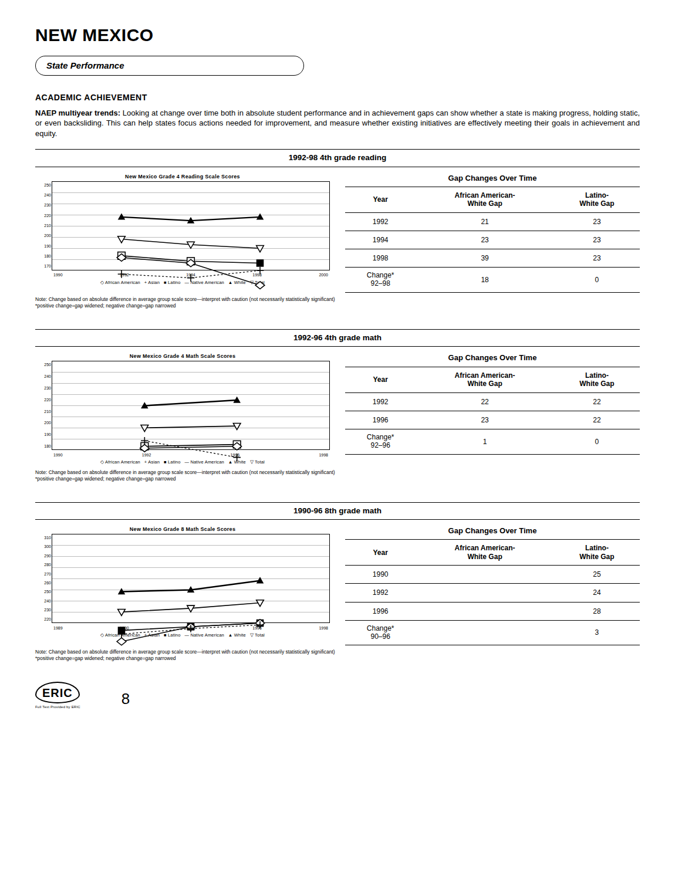NEW MEXICO
State Performance
ACADEMIC ACHIEVEMENT
NAEP multiyear trends: Looking at change over time both in absolute student performance and in achievement gaps can show whether a state is making progress, holding static, or even backsliding. This can help states focus actions needed for improvement, and measure whether existing initiatives are effectively meeting their goals in achievement and equity.
1992-98 4th grade reading
New Mexico Grade 4 Reading Scale Scores
250240230220210200190180170
19901992199419982000
◇ African American + Asian ■ Latino — Native American ▲ White ▽ Total
Gap Changes Over Time
| Year | African American- White Gap | Latino- White Gap |
| --- | --- | --- |
| 1992 | 21 | 23 |
| 1994 | 23 | 23 |
| 1998 | 39 | 23 |
| Change* 92–98 | 18 | 0 |
Note: Change based on absolute difference in average group scale score—interpret with caution (not necessarily statistically significant)
*positive change=gap widened; negative change=gap narrowed
1992-96 4th grade math
New Mexico Grade 4 Math Scale Scores
250240230220210200190180
1990199219961998
◇ African American + Asian ■ Latino — Native American ▲ White ▽ Total
Gap Changes Over Time
| Year | African American- White Gap | Latino- White Gap |
| --- | --- | --- |
| 1992 | 22 | 22 |
| 1996 | 23 | 22 |
| Change* 92–96 | 1 | 0 |
Note: Change based on absolute difference in average group scale score—interpret with caution (not necessarily statistically significant)
*positive change=gap widened; negative change=gap narrowed
1990-96 8th grade math
New Mexico Grade 8 Math Scale Scores
310300290280270260250240230220
19891990199219961998
◇ African American + Asian ■ Latino — Native American ▲ White ▽ Total
Gap Changes Over Time
| Year | African American- White Gap | Latino- White Gap |
| --- | --- | --- |
| 1990 | | 25 |
| 1992 | | 24 |
| 1996 | | 28 |
| Change* 90–96 | | 3 |
Note: Change based on absolute difference in average group scale score—interpret with caution (not necessarily statistically significant)
*positive change=gap widened; negative change=gap narrowed
ERIC
Full Text Provided by ERIC
8